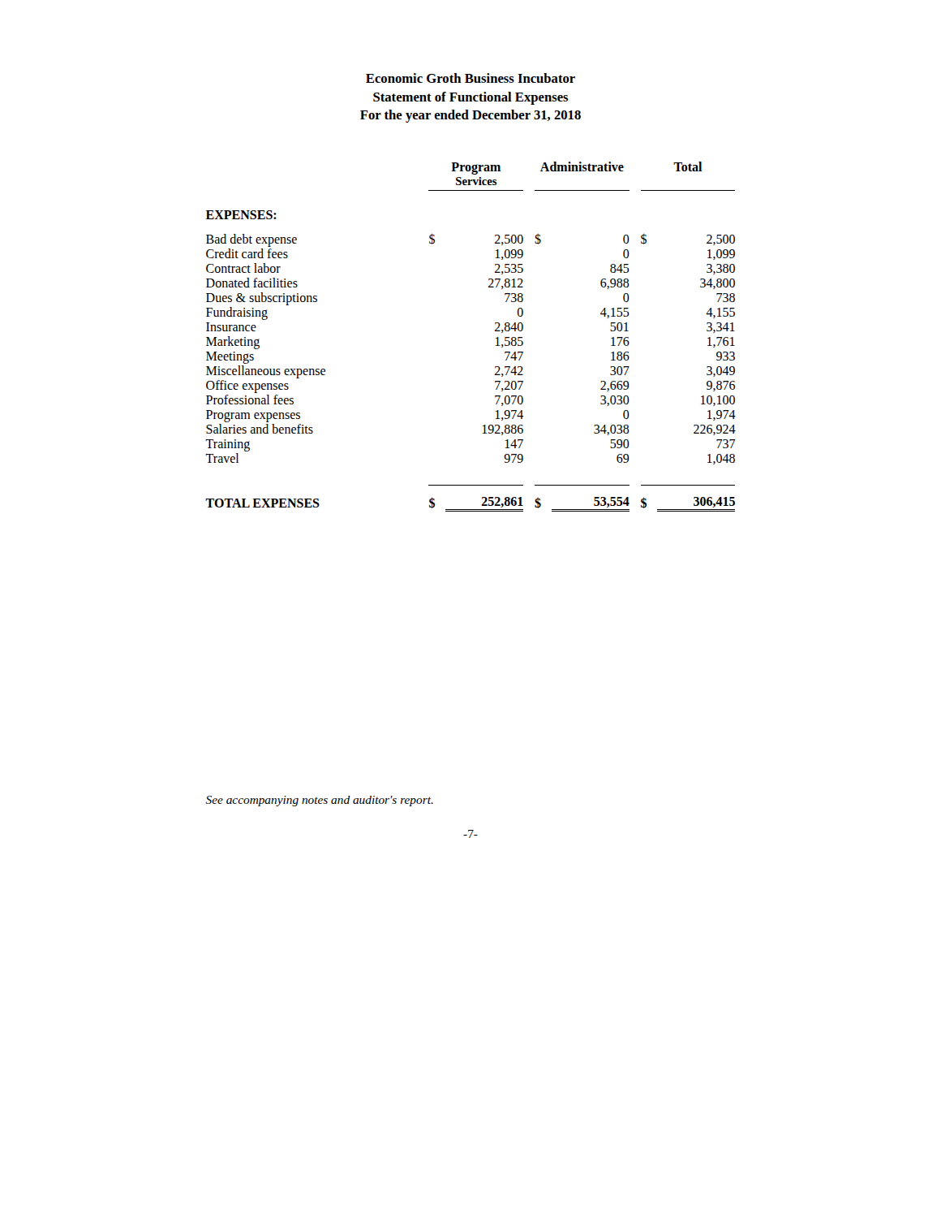Economic Groth Business Incubator
Statement of Functional Expenses
For the year ended December 31, 2018
| | Program | | Administrative | | Total |
| | Services | | | | |
| EXPENSES: | |
| Bad debt expense | $ | 2,500 | | $ | 0 | | $ | 2,500 |
| Credit card fees | | 1,099 | | | 0 | | | 1,099 |
| Contract labor | | 2,535 | | | 845 | | | 3,380 |
| Donated facilities | | 27,812 | | | 6,988 | | | 34,800 |
| Dues & subscriptions | | 738 | | | 0 | | | 738 |
| Fundraising | | 0 | | | 4,155 | | | 4,155 |
| Insurance | | 2,840 | | | 501 | | | 3,341 |
| Marketing | | 1,585 | | | 176 | | | 1,761 |
| Meetings | | 747 | | | 186 | | | 933 |
| Miscellaneous expense | | 2,742 | | | 307 | | | 3,049 |
| Office expenses | | 7,207 | | | 2,669 | | | 9,876 |
| Professional fees | | 7,070 | | | 3,030 | | | 10,100 |
| Program expenses | | 1,974 | | | 0 | | | 1,974 |
| Salaries and benefits | | 192,886 | | | 34,038 | | | 226,924 |
| Training | | 147 | | | 590 | | | 737 |
| Travel | | 979 | | | 69 | | | 1,048 |
| TOTAL EXPENSES | $ | 252,861 | | $ | 53,554 | | $ | 306,415 |
See accompanying notes and auditor's report.
-7-